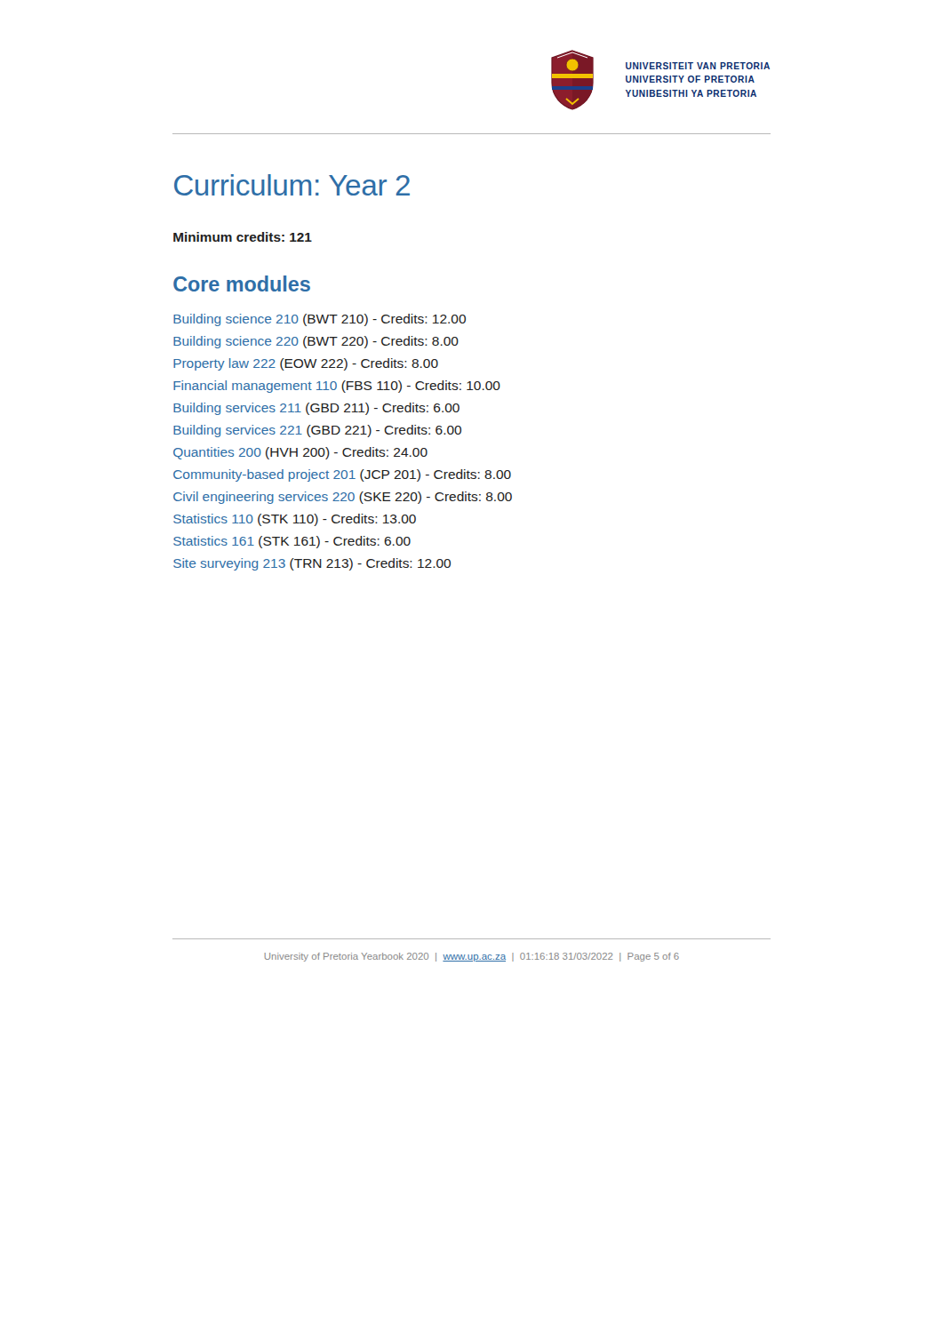Universiteit van Pretoria
University of Pretoria
Yunibesithi ya Pretoria
Curriculum: Year 2
Minimum credits: 121
Core modules
Building science 210 (BWT 210) - Credits: 12.00
Building science 220 (BWT 220) - Credits: 8.00
Property law 222 (EOW 222) - Credits: 8.00
Financial management 110 (FBS 110) - Credits: 10.00
Building services 211 (GBD 211) - Credits: 6.00
Building services 221 (GBD 221) - Credits: 6.00
Quantities 200 (HVH 200) - Credits: 24.00
Community-based project 201 (JCP 201) - Credits: 8.00
Civil engineering services 220 (SKE 220) - Credits: 8.00
Statistics 110 (STK 110) - Credits: 13.00
Statistics 161 (STK 161) - Credits: 6.00
Site surveying 213 (TRN 213) - Credits: 12.00
University of Pretoria Yearbook 2020 | www.up.ac.za | 01:16:18 31/03/2022 | Page 5 of 6